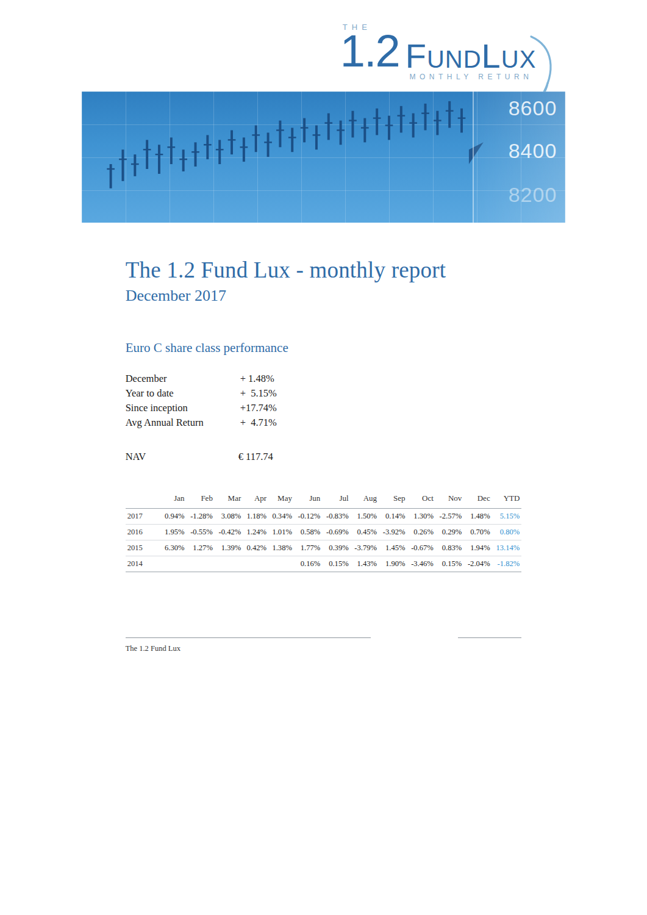THE
1.2 FUNDLUX
Monthly Return
8600 8400 8200
The 1.2 Fund Lux - monthly report
December 2017
Euro C share class performance
| December | + 1.48% |
| Year to date | + 5.15% |
| Since inception | +17.74% |
| Avg Annual Return | + 4.71% |
NAV€ 117.74
| | Jan | Feb | Mar | Apr | May | Jun | Jul | Aug | Sep | Oct | Nov | Dec | YTD |
| --- | --- | --- | --- | --- | --- | --- | --- | --- | --- | --- | --- | --- | --- |
| 2017 | 0.94% | -1.28% | 3.08% | 1.18% | 0.34% | -0.12% | -0.83% | 1.50% | 0.14% | 1.30% | -2.57% | 1.48% | 5.15% |
| 2016 | 1.95% | -0.55% | -0.42% | 1.24% | 1.01% | 0.58% | -0.69% | 0.45% | -3.92% | 0.26% | 0.29% | 0.70% | 0.80% |
| 2015 | 6.30% | 1.27% | 1.39% | 0.42% | 1.38% | 1.77% | 0.39% | -3.79% | 1.45% | -0.67% | 0.83% | 1.94% | 13.14% |
| 2014 | | | | | | 0.16% | 0.15% | 1.43% | 1.90% | -3.46% | 0.15% | -2.04% | -1.82% |
The 1.2 Fund Lux